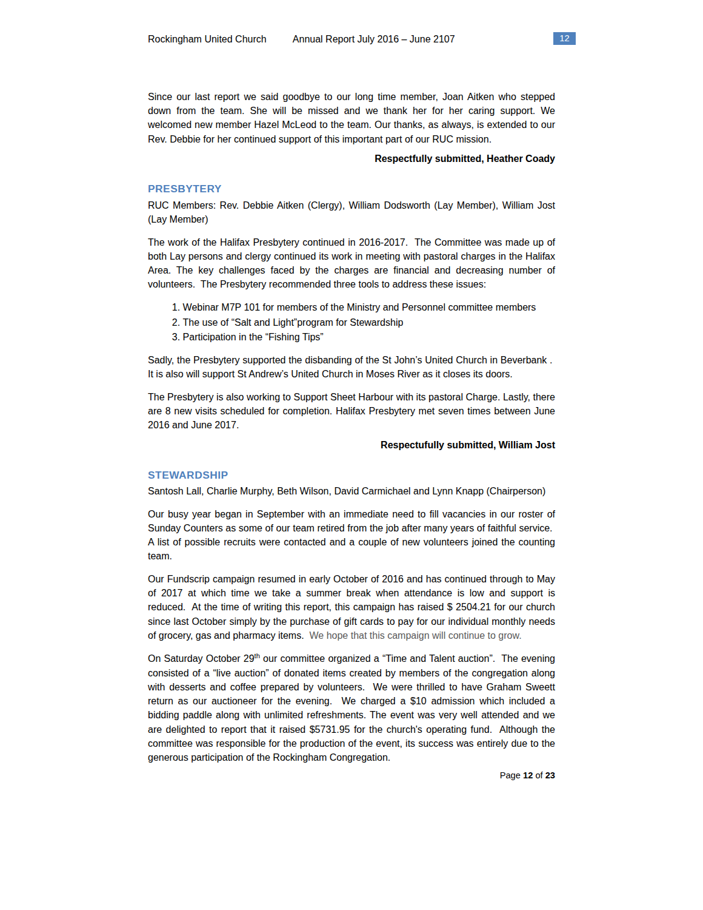Rockingham United Church Annual Report July 2016 – June 2107
12
Since our last report we said goodbye to our long time member, Joan Aitken who stepped down from the team. She will be missed and we thank her for her caring support. We welcomed new member Hazel McLeod to the team. Our thanks, as always, is extended to our Rev. Debbie for her continued support of this important part of our RUC mission.
Respectfully submitted, Heather Coady
Presbytery
RUC Members: Rev. Debbie Aitken (Clergy), William Dodsworth (Lay Member), William Jost (Lay Member)
The work of the Halifax Presbytery continued in 2016-2017. The Committee was made up of both Lay persons and clergy continued its work in meeting with pastoral charges in the Halifax Area. The key challenges faced by the charges are financial and decreasing number of volunteers. The Presbytery recommended three tools to address these issues:
Webinar M7P 101 for members of the Ministry and Personnel committee members
The use of “Salt and Light”program for Stewardship
Participation in the “Fishing Tips”
Sadly, the Presbytery supported the disbanding of the St John’s United Church in Beverbank . It is also will support St Andrew’s United Church in Moses River as it closes its doors.
The Presbytery is also working to Support Sheet Harbour with its pastoral Charge. Lastly, there are 8 new visits scheduled for completion. Halifax Presbytery met seven times between June 2016 and June 2017.
Respectufully submitted, William Jost
Stewardship
Santosh Lall, Charlie Murphy, Beth Wilson, David Carmichael and Lynn Knapp (Chairperson)
Our busy year began in September with an immediate need to fill vacancies in our roster of Sunday Counters as some of our team retired from the job after many years of faithful service. A list of possible recruits were contacted and a couple of new volunteers joined the counting team.
Our Fundscrip campaign resumed in early October of 2016 and has continued through to May of 2017 at which time we take a summer break when attendance is low and support is reduced. At the time of writing this report, this campaign has raised $ 2504.21 for our church since last October simply by the purchase of gift cards to pay for our individual monthly needs of grocery, gas and pharmacy items. We hope that this campaign will continue to grow.
On Saturday October 29th our committee organized a “Time and Talent auction”. The evening consisted of a “live auction” of donated items created by members of the congregation along with desserts and coffee prepared by volunteers. We were thrilled to have Graham Sweett return as our auctioneer for the evening. We charged a $10 admission which included a bidding paddle along with unlimited refreshments. The event was very well attended and we are delighted to report that it raised $5731.95 for the church's operating fund. Although the committee was responsible for the production of the event, its success was entirely due to the generous participation of the Rockingham Congregation.
Page 12 of 23